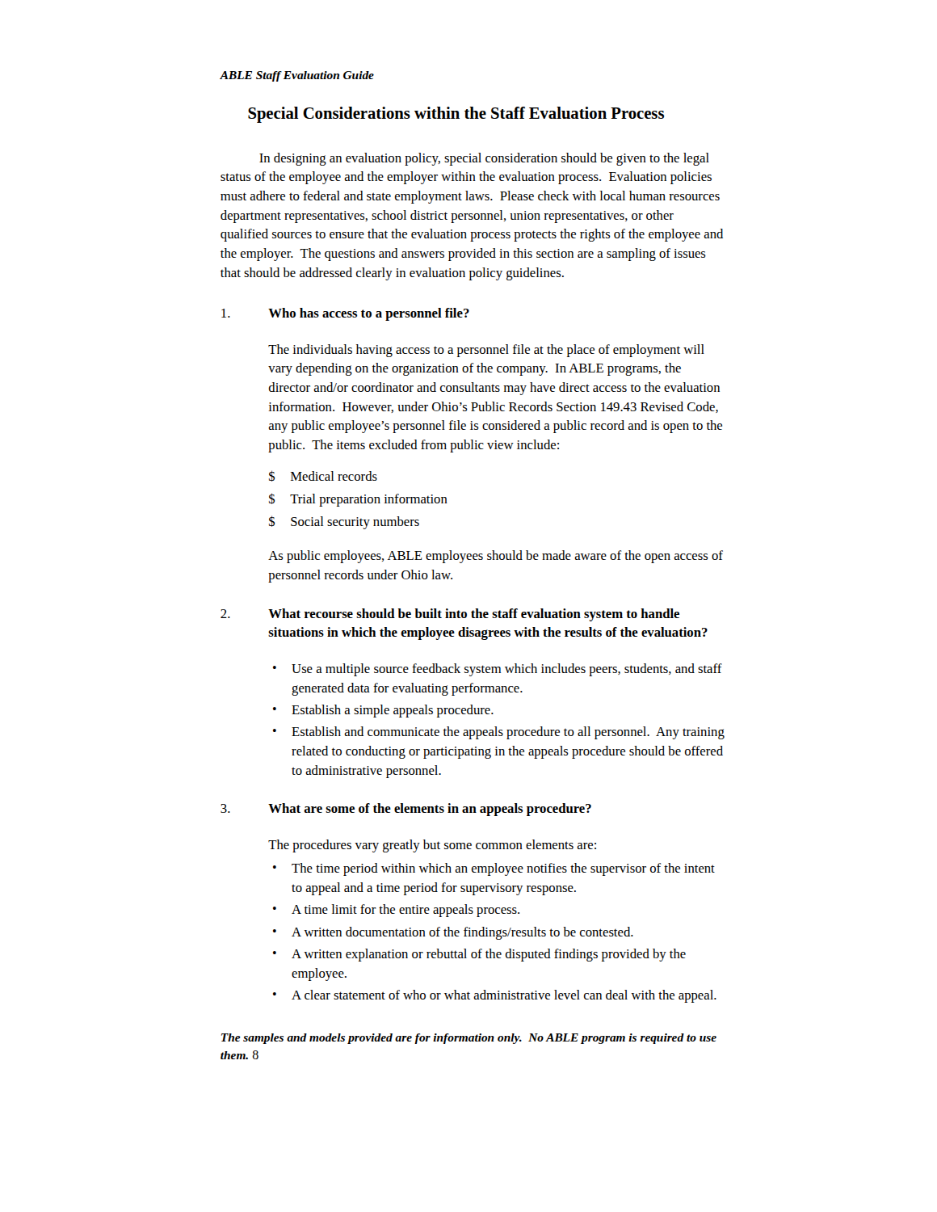ABLE Staff Evaluation Guide
Special Considerations within the Staff Evaluation Process
In designing an evaluation policy, special consideration should be given to the legal status of the employee and the employer within the evaluation process. Evaluation policies must adhere to federal and state employment laws. Please check with local human resources department representatives, school district personnel, union representatives, or other qualified sources to ensure that the evaluation process protects the rights of the employee and the employer. The questions and answers provided in this section are a sampling of issues that should be addressed clearly in evaluation policy guidelines.
Who has access to a personnel file?
The individuals having access to a personnel file at the place of employment will vary depending on the organization of the company. In ABLE programs, the director and/or coordinator and consultants may have direct access to the evaluation information. However, under Ohio’s Public Records Section 149.43 Revised Code, any public employee’s personnel file is considered a public record and is open to the public. The items excluded from public view include:
Medical records
Trial preparation information
Social security numbers
As public employees, ABLE employees should be made aware of the open access of personnel records under Ohio law.
What recourse should be built into the staff evaluation system to handle situations in which the employee disagrees with the results of the evaluation?
Use a multiple source feedback system which includes peers, students, and staff generated data for evaluating performance.
Establish a simple appeals procedure.
Establish and communicate the appeals procedure to all personnel. Any training related to conducting or participating in the appeals procedure should be offered to administrative personnel.
What are some of the elements in an appeals procedure?
The procedures vary greatly but some common elements are:
The time period within which an employee notifies the supervisor of the intent to appeal and a time period for supervisory response.
A time limit for the entire appeals process.
A written documentation of the findings/results to be contested.
A written explanation or rebuttal of the disputed findings provided by the employee.
A clear statement of who or what administrative level can deal with the appeal.
The samples and models provided are for information only. No ABLE program is required to use them. 8